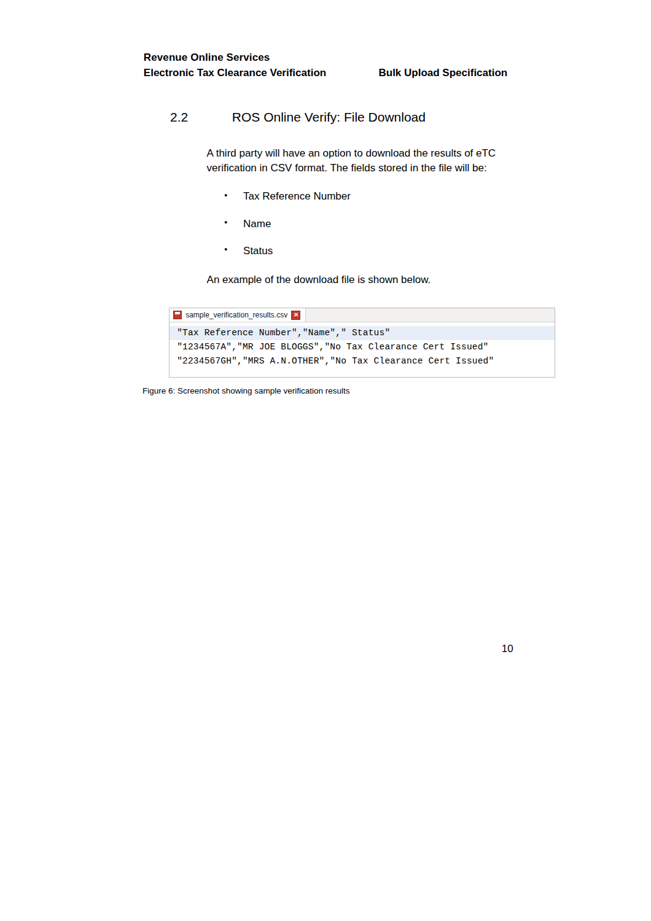Revenue Online Services
Electronic Tax Clearance Verification Bulk Upload Specification
2.2 ROS Online Verify: File Download
A third party will have an option to download the results of eTC verification in CSV format. The fields stored in the file will be:
Tax Reference Number
Name
Status
An example of the download file is shown below.
sample_verification_results.csv ✕
"Tax Reference Number","Name"," Status"
"1234567A","MR JOE BLOGGS","No Tax Clearance Cert Issued"
"2234567GH","MRS A.N.OTHER","No Tax Clearance Cert Issued"
Figure 6: Screenshot showing sample verification results
10